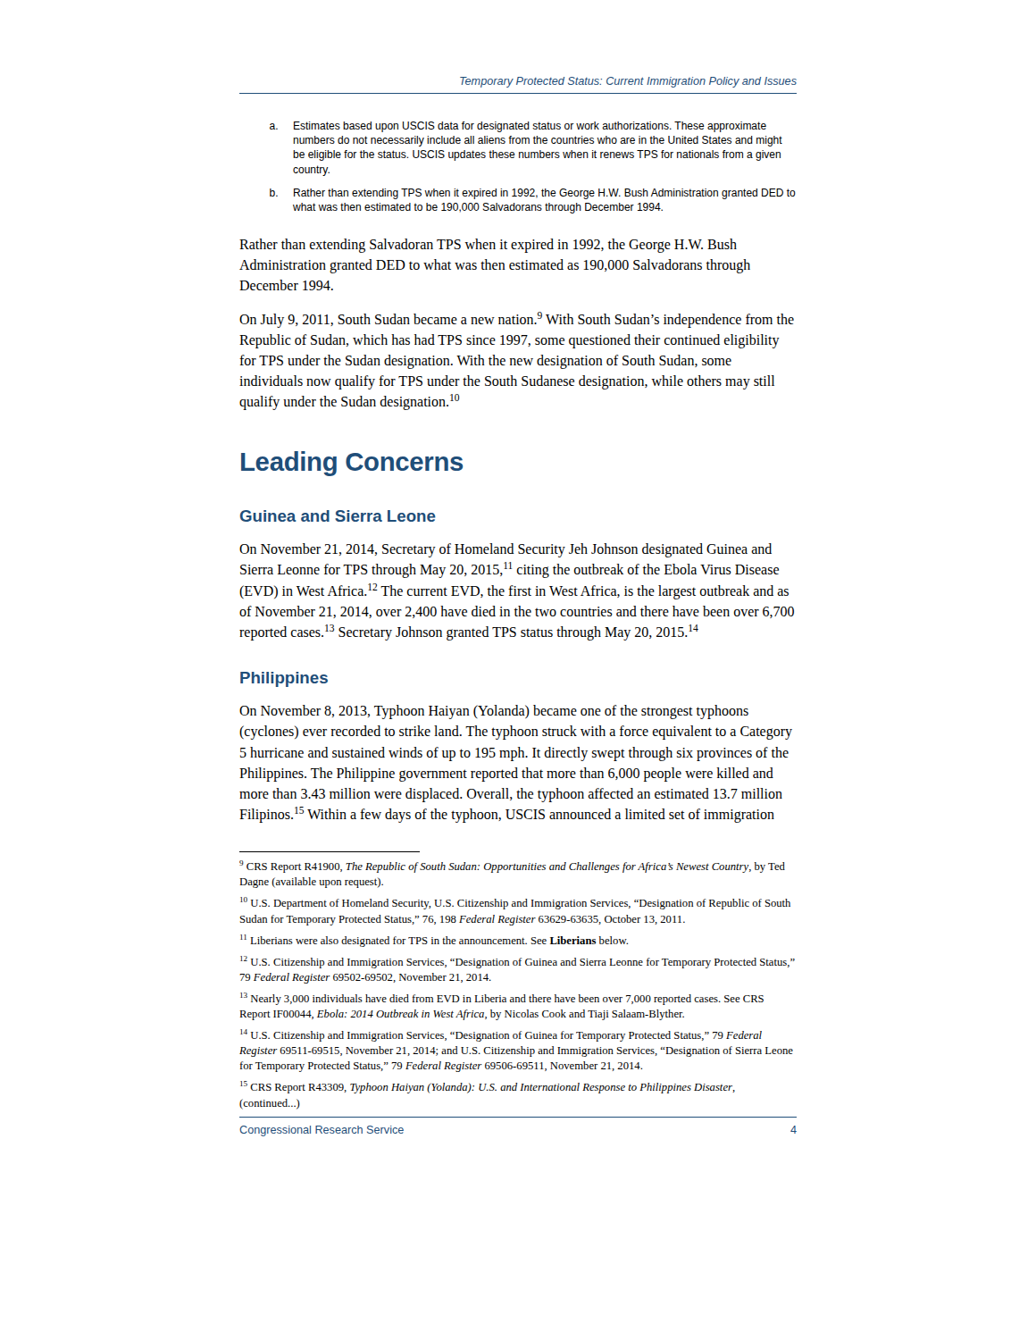Temporary Protected Status: Current Immigration Policy and Issues
a.
Estimates based upon USCIS data for designated status or work authorizations. These approximate numbers do not necessarily include all aliens from the countries who are in the United States and might be eligible for the status. USCIS updates these numbers when it renews TPS for nationals from a given country.
b.
Rather than extending TPS when it expired in 1992, the George H.W. Bush Administration granted DED to what was then estimated to be 190,000 Salvadorans through December 1994.
Rather than extending Salvadoran TPS when it expired in 1992, the George H.W. Bush Administration granted DED to what was then estimated as 190,000 Salvadorans through December 1994.
On July 9, 2011, South Sudan became a new nation.9 With South Sudan’s independence from the Republic of Sudan, which has had TPS since 1997, some questioned their continued eligibility for TPS under the Sudan designation. With the new designation of South Sudan, some individuals now qualify for TPS under the South Sudanese designation, while others may still qualify under the Sudan designation.10
Leading Concerns
Guinea and Sierra Leone
On November 21, 2014, Secretary of Homeland Security Jeh Johnson designated Guinea and Sierra Leonne for TPS through May 20, 2015,11 citing the outbreak of the Ebola Virus Disease (EVD) in West Africa.12 The current EVD, the first in West Africa, is the largest outbreak and as of November 21, 2014, over 2,400 have died in the two countries and there have been over 6,700 reported cases.13 Secretary Johnson granted TPS status through May 20, 2015.14
Philippines
On November 8, 2013, Typhoon Haiyan (Yolanda) became one of the strongest typhoons (cyclones) ever recorded to strike land. The typhoon struck with a force equivalent to a Category 5 hurricane and sustained winds of up to 195 mph. It directly swept through six provinces of the Philippines. The Philippine government reported that more than 6,000 people were killed and more than 3.43 million were displaced. Overall, the typhoon affected an estimated 13.7 million Filipinos.15 Within a few days of the typhoon, USCIS announced a limited set of immigration
9 CRS Report R41900, The Republic of South Sudan: Opportunities and Challenges for Africa’s Newest Country, by Ted Dagne (available upon request).
10 U.S. Department of Homeland Security, U.S. Citizenship and Immigration Services, “Designation of Republic of South Sudan for Temporary Protected Status,” 76, 198 Federal Register 63629-63635, October 13, 2011.
11 Liberians were also designated for TPS in the announcement. See Liberians below.
12 U.S. Citizenship and Immigration Services, “Designation of Guinea and Sierra Leonne for Temporary Protected Status,” 79 Federal Register 69502-69502, November 21, 2014.
13 Nearly 3,000 individuals have died from EVD in Liberia and there have been over 7,000 reported cases. See CRS Report IF00044, Ebola: 2014 Outbreak in West Africa, by Nicolas Cook and Tiaji Salaam-Blyther.
14 U.S. Citizenship and Immigration Services, “Designation of Guinea for Temporary Protected Status,” 79 Federal Register 69511-69515, November 21, 2014; and U.S. Citizenship and Immigration Services, “Designation of Sierra Leone for Temporary Protected Status,” 79 Federal Register 69506-69511, November 21, 2014.
15 CRS Report R43309, Typhoon Haiyan (Yolanda): U.S. and International Response to Philippines Disaster, (continued...)
Congressional Research Service
4